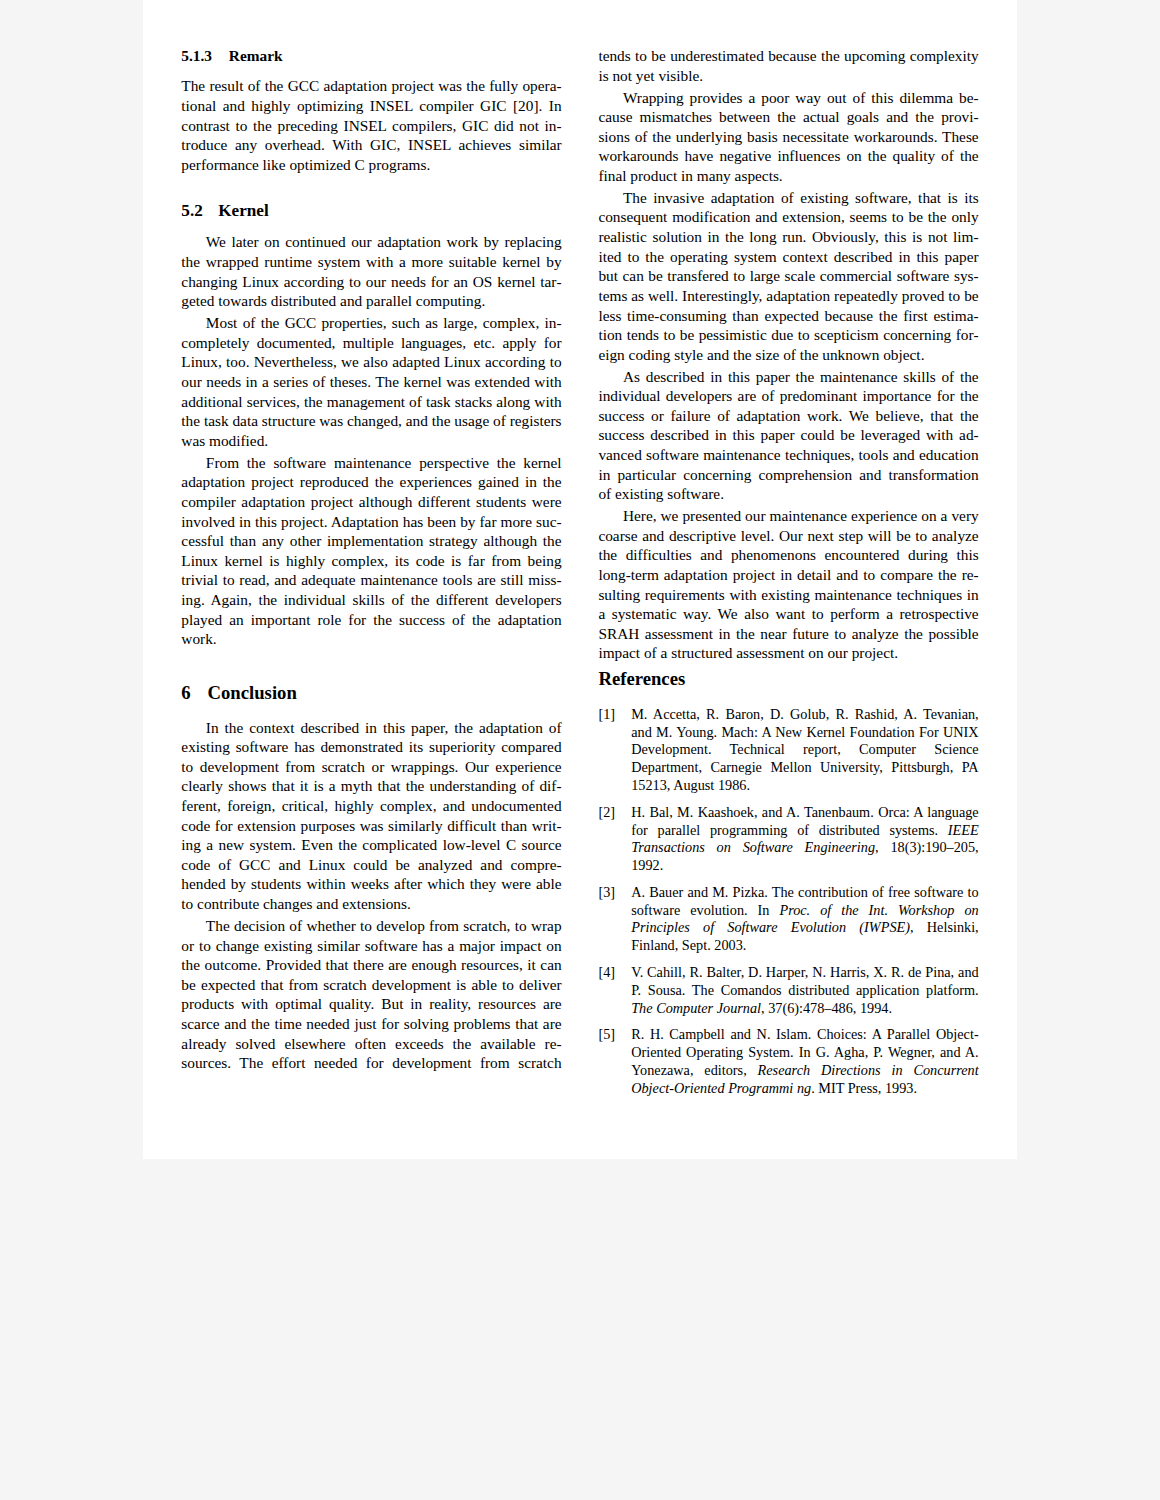5.1.3 Remark
The result of the GCC adaptation project was the fully operational and highly optimizing INSEL compiler GIC [20]. In contrast to the preceding INSEL compilers, GIC did not introduce any overhead. With GIC, INSEL achieves similar performance like optimized C programs.
5.2 Kernel
We later on continued our adaptation work by replacing the wrapped runtime system with a more suitable kernel by changing Linux according to our needs for an OS kernel targeted towards distributed and parallel computing.
Most of the GCC properties, such as large, complex, incompletely documented, multiple languages, etc. apply for Linux, too. Nevertheless, we also adapted Linux according to our needs in a series of theses. The kernel was extended with additional services, the management of task stacks along with the task data structure was changed, and the usage of registers was modified.
From the software maintenance perspective the kernel adaptation project reproduced the experiences gained in the compiler adaptation project although different students were involved in this project. Adaptation has been by far more successful than any other implementation strategy although the Linux kernel is highly complex, its code is far from being trivial to read, and adequate maintenance tools are still missing. Again, the individual skills of the different developers played an important role for the success of the adaptation work.
6 Conclusion
In the context described in this paper, the adaptation of existing software has demonstrated its superiority compared to development from scratch or wrappings. Our experience clearly shows that it is a myth that the understanding of different, foreign, critical, highly complex, and undocumented code for extension purposes was similarly difficult than writing a new system. Even the complicated low-level C source code of GCC and Linux could be analyzed and comprehended by students within weeks after which they were able to contribute changes and extensions.
The decision of whether to develop from scratch, to wrap or to change existing similar software has a major impact on the outcome. Provided that there are enough resources, it can be expected that from scratch development is able to deliver products with optimal quality. But in reality, resources are scarce and the time needed just for solving problems that are already solved elsewhere often exceeds the available resources. The effort needed for development from scratch tends to be underestimated because the upcoming complexity is not yet visible.
Wrapping provides a poor way out of this dilemma because mismatches between the actual goals and the provisions of the underlying basis necessitate workarounds. These workarounds have negative influences on the quality of the final product in many aspects.
The invasive adaptation of existing software, that is its consequent modification and extension, seems to be the only realistic solution in the long run. Obviously, this is not limited to the operating system context described in this paper but can be transfered to large scale commercial software systems as well. Interestingly, adaptation repeatedly proved to be less time-consuming than expected because the first estimation tends to be pessimistic due to scepticism concerning foreign coding style and the size of the unknown object.
As described in this paper the maintenance skills of the individual developers are of predominant importance for the success or failure of adaptation work. We believe, that the success described in this paper could be leveraged with advanced software maintenance techniques, tools and education in particular concerning comprehension and transformation of existing software.
Here, we presented our maintenance experience on a very coarse and descriptive level. Our next step will be to analyze the difficulties and phenomenons encountered during this long-term adaptation project in detail and to compare the resulting requirements with existing maintenance techniques in a systematic way. We also want to perform a retrospective SRAH assessment in the near future to analyze the possible impact of a structured assessment on our project.
References
[1] M. Accetta, R. Baron, D. Golub, R. Rashid, A. Tevanian, and M. Young. Mach: A New Kernel Foundation For UNIX Development. Technical report, Computer Science Department, Carnegie Mellon University, Pittsburgh, PA 15213, August 1986.
[2] H. Bal, M. Kaashoek, and A. Tanenbaum. Orca: A language for parallel programming of distributed systems. IEEE Transactions on Software Engineering, 18(3):190–205, 1992.
[3] A. Bauer and M. Pizka. The contribution of free software to software evolution. In Proc. of the Int. Workshop on Principles of Software Evolution (IWPSE), Helsinki, Finland, Sept. 2003.
[4] V. Cahill, R. Balter, D. Harper, N. Harris, X. R. de Pina, and P. Sousa. The Comandos distributed application platform. The Computer Journal, 37(6):478–486, 1994.
[5] R. H. Campbell and N. Islam. Choices: A Parallel Object-Oriented Operating System. In G. Agha, P. Wegner, and A. Yonezawa, editors, Research Directions in Concurrent Object-Oriented Programmi ng. MIT Press, 1993.